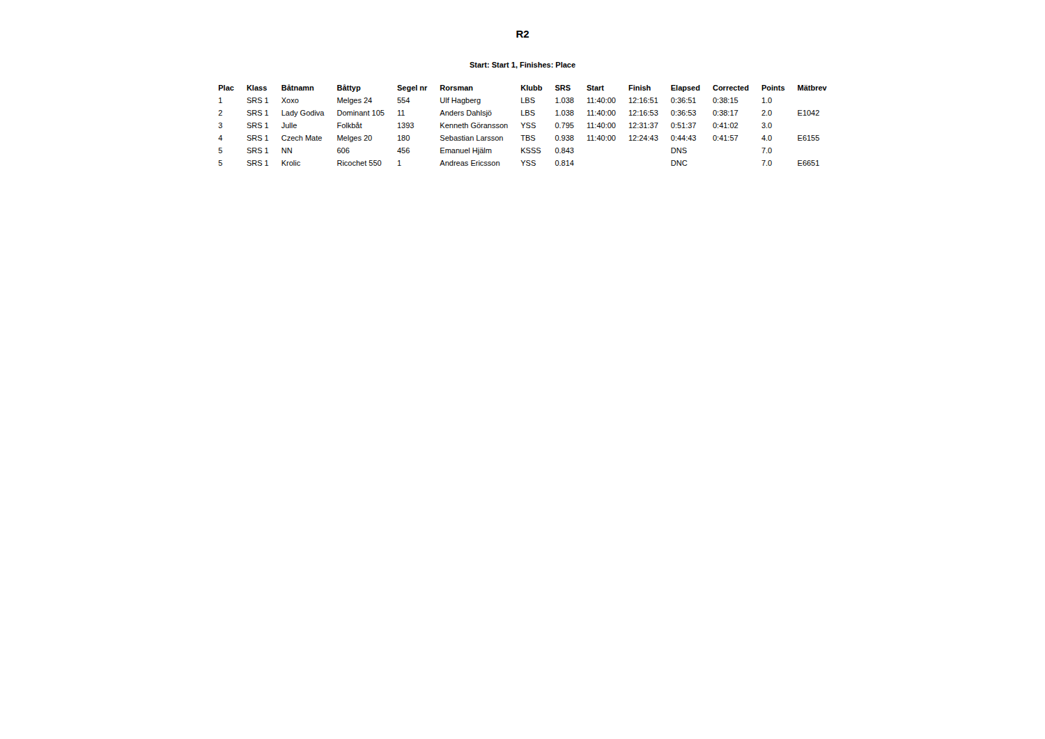R2
Start: Start 1, Finishes: Place
| Plac | Klass | Båtnamn | Båttyp | Segel nr | Rorsman | Klubb | SRS | Start | Finish | Elapsed | Corrected | Points | Mätbrev |
| --- | --- | --- | --- | --- | --- | --- | --- | --- | --- | --- | --- | --- | --- |
| 1 | SRS 1 | Xoxo | Melges 24 | 554 | Ulf Hagberg | LBS | 1.038 | 11:40:00 | 12:16:51 | 0:36:51 | 0:38:15 | 1.0 | |
| 2 | SRS 1 | Lady Godiva | Dominant 105 | 11 | Anders Dahlsjö | LBS | 1.038 | 11:40:00 | 12:16:53 | 0:36:53 | 0:38:17 | 2.0 | E1042 |
| 3 | SRS 1 | Julle | Folkbåt | 1393 | Kenneth Göransson | YSS | 0.795 | 11:40:00 | 12:31:37 | 0:51:37 | 0:41:02 | 3.0 | |
| 4 | SRS 1 | Czech Mate | Melges 20 | 180 | Sebastian Larsson | TBS | 0.938 | 11:40:00 | 12:24:43 | 0:44:43 | 0:41:57 | 4.0 | E6155 |
| 5 | SRS 1 | NN | 606 | 456 | Emanuel Hjälm | KSSS | 0.843 | | | DNS | | 7.0 | |
| 5 | SRS 1 | Krolic | Ricochet 550 | 1 | Andreas Ericsson | YSS | 0.814 | | | DNC | | 7.0 | E6651 |